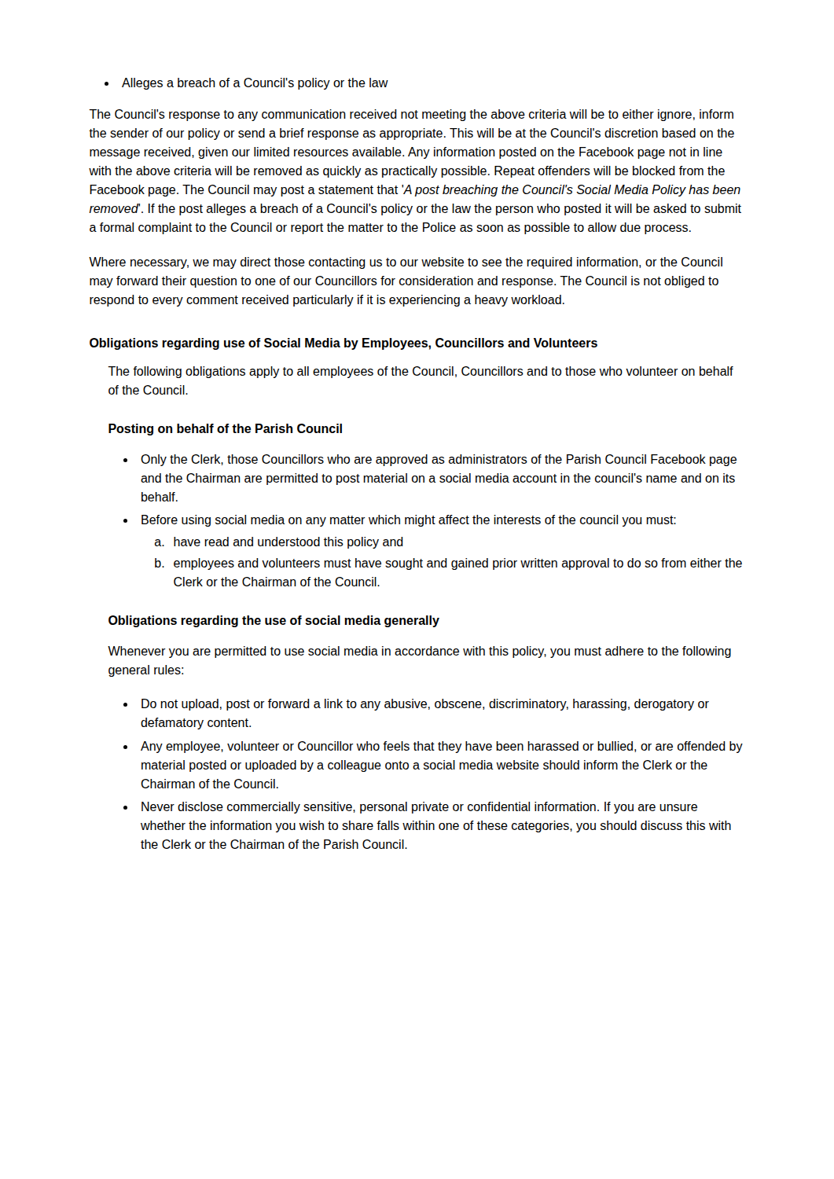Alleges a breach of a Council's policy or the law
The Council's response to any communication received not meeting the above criteria will be to either ignore, inform the sender of our policy or send a brief response as appropriate. This will be at the Council's discretion based on the message received, given our limited resources available. Any information posted on the Facebook page not in line with the above criteria will be removed as quickly as practically possible. Repeat offenders will be blocked from the Facebook page. The Council may post a statement that 'A post breaching the Council's Social Media Policy has been removed'. If the post alleges a breach of a Council's policy or the law the person who posted it will be asked to submit a formal complaint to the Council or report the matter to the Police as soon as possible to allow due process.
Where necessary, we may direct those contacting us to our website to see the required information, or the Council may forward their question to one of our Councillors for consideration and response. The Council is not obliged to respond to every comment received particularly if it is experiencing a heavy workload.
Obligations regarding use of Social Media by Employees, Councillors and Volunteers
The following obligations apply to all employees of the Council, Councillors and to those who volunteer on behalf of the Council.
Posting on behalf of the Parish Council
Only the Clerk, those Councillors who are approved as administrators of the Parish Council Facebook page and the Chairman are permitted to post material on a social media account in the council's name and on its behalf.
Before using social media on any matter which might affect the interests of the council you must:
have read and understood this policy and
employees and volunteers must have sought and gained prior written approval to do so from either the Clerk or the Chairman of the Council.
Obligations regarding the use of social media generally
Whenever you are permitted to use social media in accordance with this policy, you must adhere to the following general rules:
Do not upload, post or forward a link to any abusive, obscene, discriminatory, harassing, derogatory or defamatory content.
Any employee, volunteer or Councillor who feels that they have been harassed or bullied, or are offended by material posted or uploaded by a colleague onto a social media website should inform the Clerk or the Chairman of the Council.
Never disclose commercially sensitive, personal private or confidential information. If you are unsure whether the information you wish to share falls within one of these categories, you should discuss this with the Clerk or the Chairman of the Parish Council.